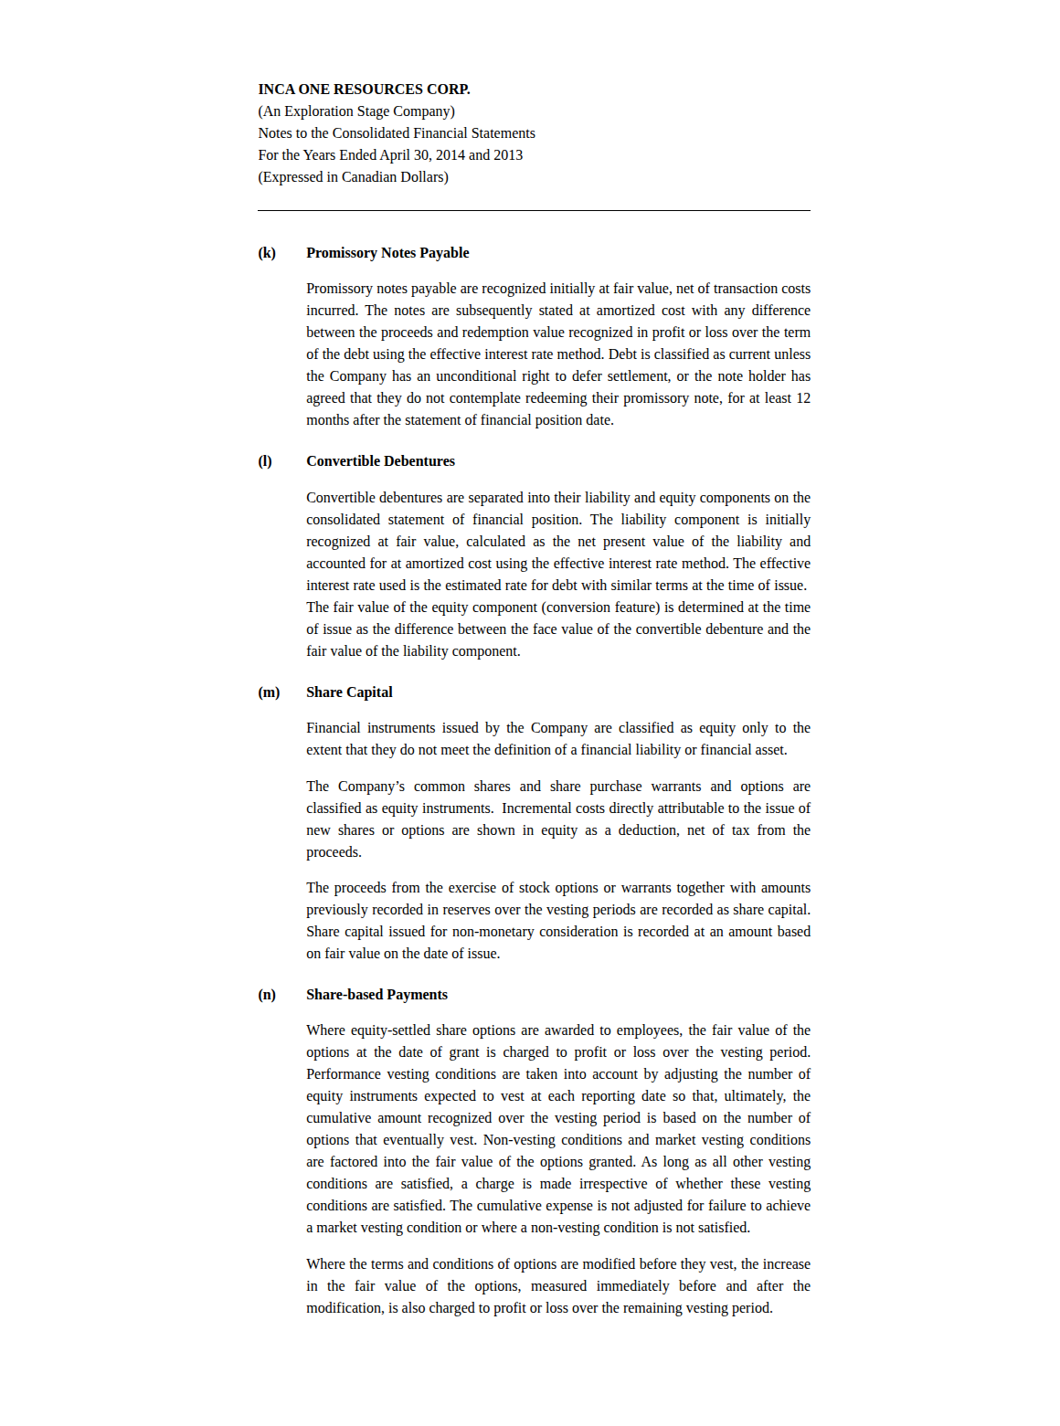INCA ONE RESOURCES CORP.
(An Exploration Stage Company)
Notes to the Consolidated Financial Statements
For the Years Ended April 30, 2014 and 2013
(Expressed in Canadian Dollars)
(k) Promissory Notes Payable
Promissory notes payable are recognized initially at fair value, net of transaction costs incurred. The notes are subsequently stated at amortized cost with any difference between the proceeds and redemption value recognized in profit or loss over the term of the debt using the effective interest rate method. Debt is classified as current unless the Company has an unconditional right to defer settlement, or the note holder has agreed that they do not contemplate redeeming their promissory note, for at least 12 months after the statement of financial position date.
(l) Convertible Debentures
Convertible debentures are separated into their liability and equity components on the consolidated statement of financial position. The liability component is initially recognized at fair value, calculated as the net present value of the liability and accounted for at amortized cost using the effective interest rate method. The effective interest rate used is the estimated rate for debt with similar terms at the time of issue. The fair value of the equity component (conversion feature) is determined at the time of issue as the difference between the face value of the convertible debenture and the fair value of the liability component.
(m) Share Capital
Financial instruments issued by the Company are classified as equity only to the extent that they do not meet the definition of a financial liability or financial asset.
The Company’s common shares and share purchase warrants and options are classified as equity instruments. Incremental costs directly attributable to the issue of new shares or options are shown in equity as a deduction, net of tax from the proceeds.
The proceeds from the exercise of stock options or warrants together with amounts previously recorded in reserves over the vesting periods are recorded as share capital. Share capital issued for non-monetary consideration is recorded at an amount based on fair value on the date of issue.
(n) Share-based Payments
Where equity-settled share options are awarded to employees, the fair value of the options at the date of grant is charged to profit or loss over the vesting period. Performance vesting conditions are taken into account by adjusting the number of equity instruments expected to vest at each reporting date so that, ultimately, the cumulative amount recognized over the vesting period is based on the number of options that eventually vest. Non-vesting conditions and market vesting conditions are factored into the fair value of the options granted. As long as all other vesting conditions are satisfied, a charge is made irrespective of whether these vesting conditions are satisfied. The cumulative expense is not adjusted for failure to achieve a market vesting condition or where a non-vesting condition is not satisfied.
Where the terms and conditions of options are modified before they vest, the increase in the fair value of the options, measured immediately before and after the modification, is also charged to profit or loss over the remaining vesting period.